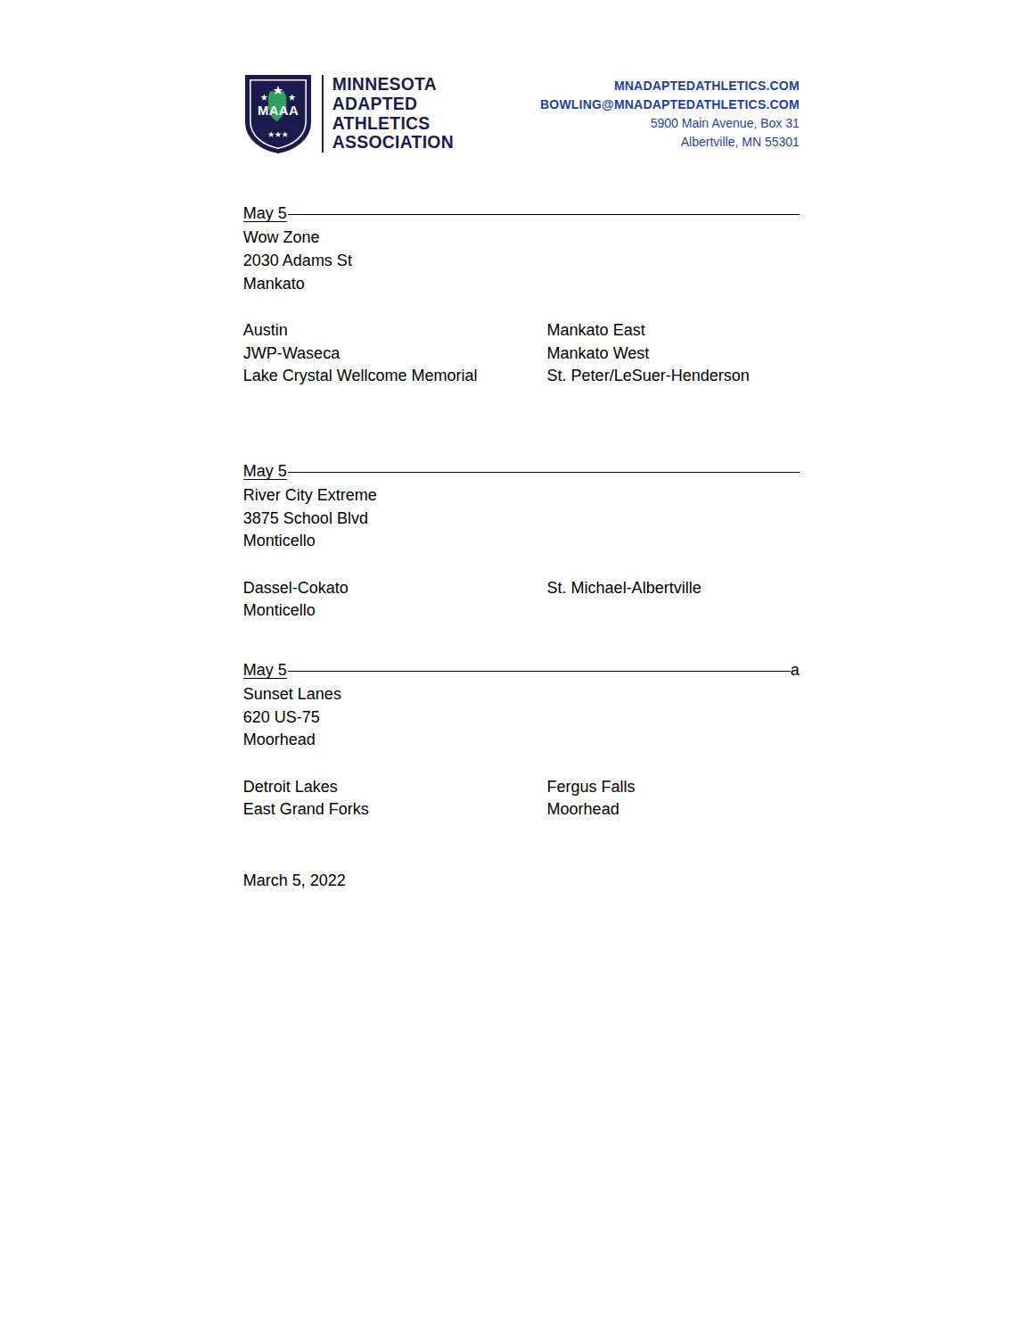MAAA
Minnesota
Adapted
Athletics
Association
MNADAPTEDATHLETICS.COM
BOWLING@MNADAPTEDATHLETICS.COM
5900 Main Avenue, Box 31
Albertville, MN 55301
May 5
Wow Zone
2030 Adams St
Mankato
Austin
Mankato East
JWP-Waseca
Mankato West
Lake Crystal Wellcome Memorial
St. Peter/LeSuer-Henderson
May 5
River City Extreme
3875 School Blvd
Monticello
Dassel-Cokato
St. Michael-Albertville
Monticello
May 5 a
Sunset Lanes
620 US-75
Moorhead
Detroit Lakes
Fergus Falls
East Grand Forks
Moorhead
March 5, 2022